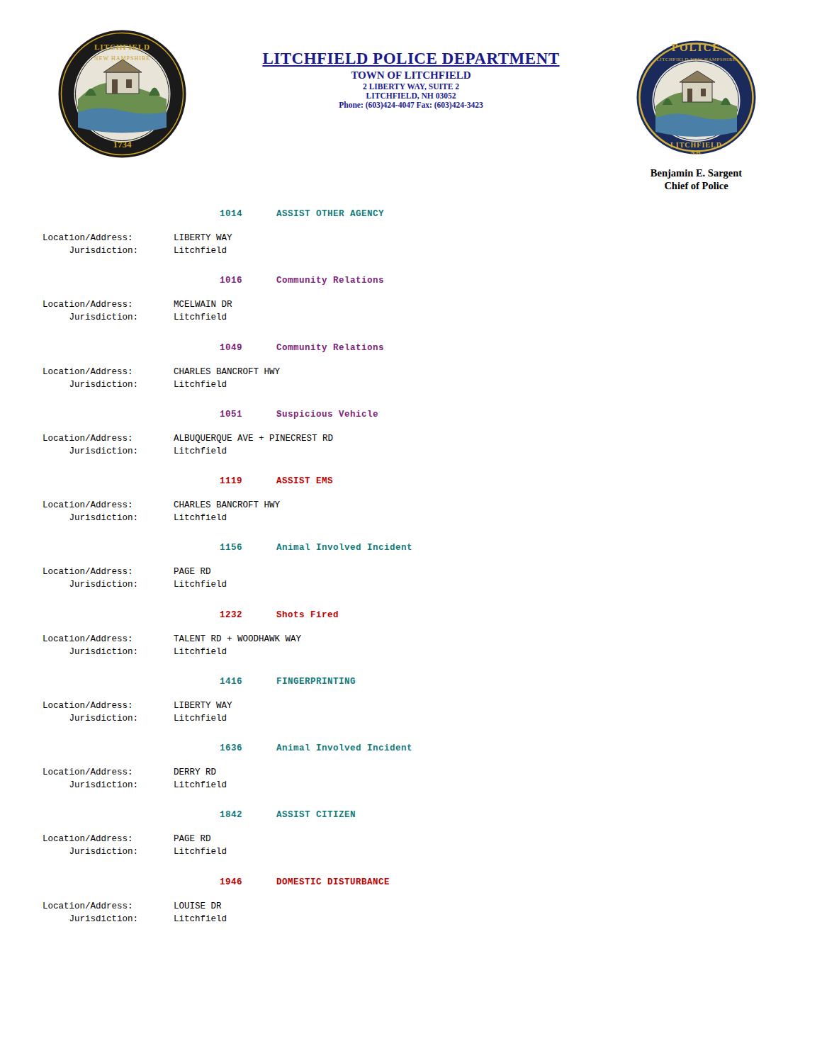LITCHFIELD 1734 NEW HAMPSHIRE
LITCHFIELD POLICE DEPARTMENT
TOWN OF LITCHFIELD
2 LIBERTY WAY, SUITE 2
LITCHFIELD, NH 03052
Phone: (603)424-4047 Fax: (603)424-3423
POLICE LITCHFIELD NEW HAMPSHIRE LITCHFIELD N.H.
Benjamin E. Sargent
Chief of Police
1014 ASSIST OTHER AGENCY
Location/Address: LIBERTY WAY
Jurisdiction: Litchfield
1016 Community Relations
Location/Address: MCELWAIN DR
Jurisdiction: Litchfield
1049 Community Relations
Location/Address: CHARLES BANCROFT HWY
Jurisdiction: Litchfield
1051 Suspicious Vehicle
Location/Address: ALBUQUERQUE AVE + PINECREST RD
Jurisdiction: Litchfield
1119 ASSIST EMS
Location/Address: CHARLES BANCROFT HWY
Jurisdiction: Litchfield
1156 Animal Involved Incident
Location/Address: PAGE RD
Jurisdiction: Litchfield
1232 Shots Fired
Location/Address: TALENT RD + WOODHAWK WAY
Jurisdiction: Litchfield
1416 FINGERPRINTING
Location/Address: LIBERTY WAY
Jurisdiction: Litchfield
1636 Animal Involved Incident
Location/Address: DERRY RD
Jurisdiction: Litchfield
1842 ASSIST CITIZEN
Location/Address: PAGE RD
Jurisdiction: Litchfield
1946 DOMESTIC DISTURBANCE
Location/Address: LOUISE DR
Jurisdiction: Litchfield